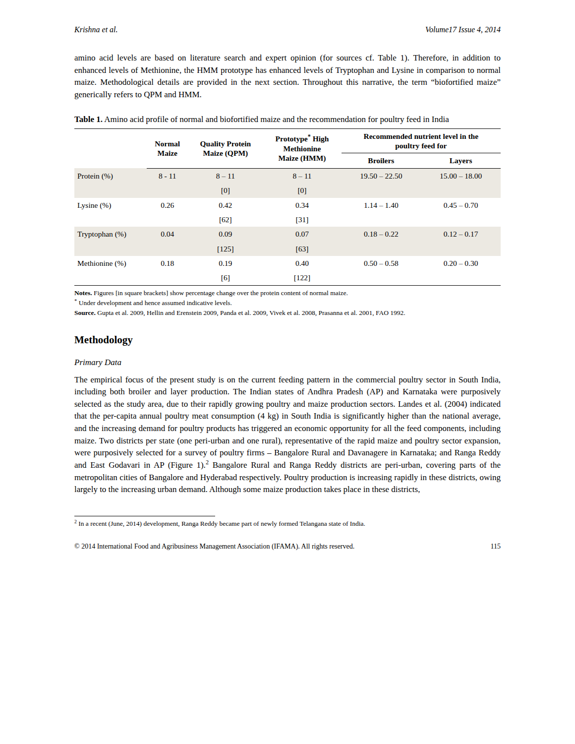Krishna et al.
Volume17 Issue 4, 2014
amino acid levels are based on literature search and expert opinion (for sources cf. Table 1). Therefore, in addition to enhanced levels of Methionine, the HMM prototype has enhanced levels of Tryptophan and Lysine in comparison to normal maize. Methodological details are provided in the next section. Throughout this narrative, the term “biofortified maize” generically refers to QPM and HMM.
Table 1. Amino acid profile of normal and biofortified maize and the recommendation for poultry feed in India
| | Normal Maize | Quality Protein Maize (QPM) | Prototype * High Methionine Maize (HMM) | Recommended nutrient level in the poultry feed for |
| --- | --- | --- | --- | --- |
| Broilers | Layers |
| Protein (%) | 8 - 11 | 8 – 11 | 8 – 11 | 19.50 – 22.50 | 15.00 – 18.00 |
| | | [0] | [0] | | |
| Lysine (%) | 0.26 | 0.42 | 0.34 | 1.14 – 1.40 | 0.45 – 0.70 |
| | | [62] | [31] | | |
| Tryptophan (%) | 0.04 | 0.09 | 0.07 | 0.18 – 0.22 | 0.12 – 0.17 |
| | | [125] | [63] | | |
| Methionine (%) | 0.18 | 0.19 | 0.40 | 0.50 – 0.58 | 0.20 – 0.30 |
| | | [6] | [122] | | |
Notes. Figures [in square brackets] show percentage change over the protein content of normal maize.
* Under development and hence assumed indicative levels.
Source. Gupta et al. 2009, Hellin and Erenstein 2009, Panda et al. 2009, Vivek et al. 2008, Prasanna et al. 2001, FAO 1992.
Methodology
Primary Data
The empirical focus of the present study is on the current feeding pattern in the commercial poultry sector in South India, including both broiler and layer production. The Indian states of Andhra Pradesh (AP) and Karnataka were purposively selected as the study area, due to their rapidly growing poultry and maize production sectors. Landes et al. (2004) indicated that the per-capita annual poultry meat consumption (4 kg) in South India is significantly higher than the national average, and the increasing demand for poultry products has triggered an economic opportunity for all the feed components, including maize. Two districts per state (one peri-urban and one rural), representative of the rapid maize and poultry sector expansion, were purposively selected for a survey of poultry firms – Bangalore Rural and Davanagere in Karnataka; and Ranga Reddy and East Godavari in AP (Figure 1).2 Bangalore Rural and Ranga Reddy districts are peri-urban, covering parts of the metropolitan cities of Bangalore and Hyderabad respectively. Poultry production is increasing rapidly in these districts, owing largely to the increasing urban demand. Although some maize production takes place in these districts,
2 In a recent (June, 2014) development, Ranga Reddy became part of newly formed Telangana state of India.
© 2014 International Food and Agribusiness Management Association (IFAMA). All rights reserved.
115